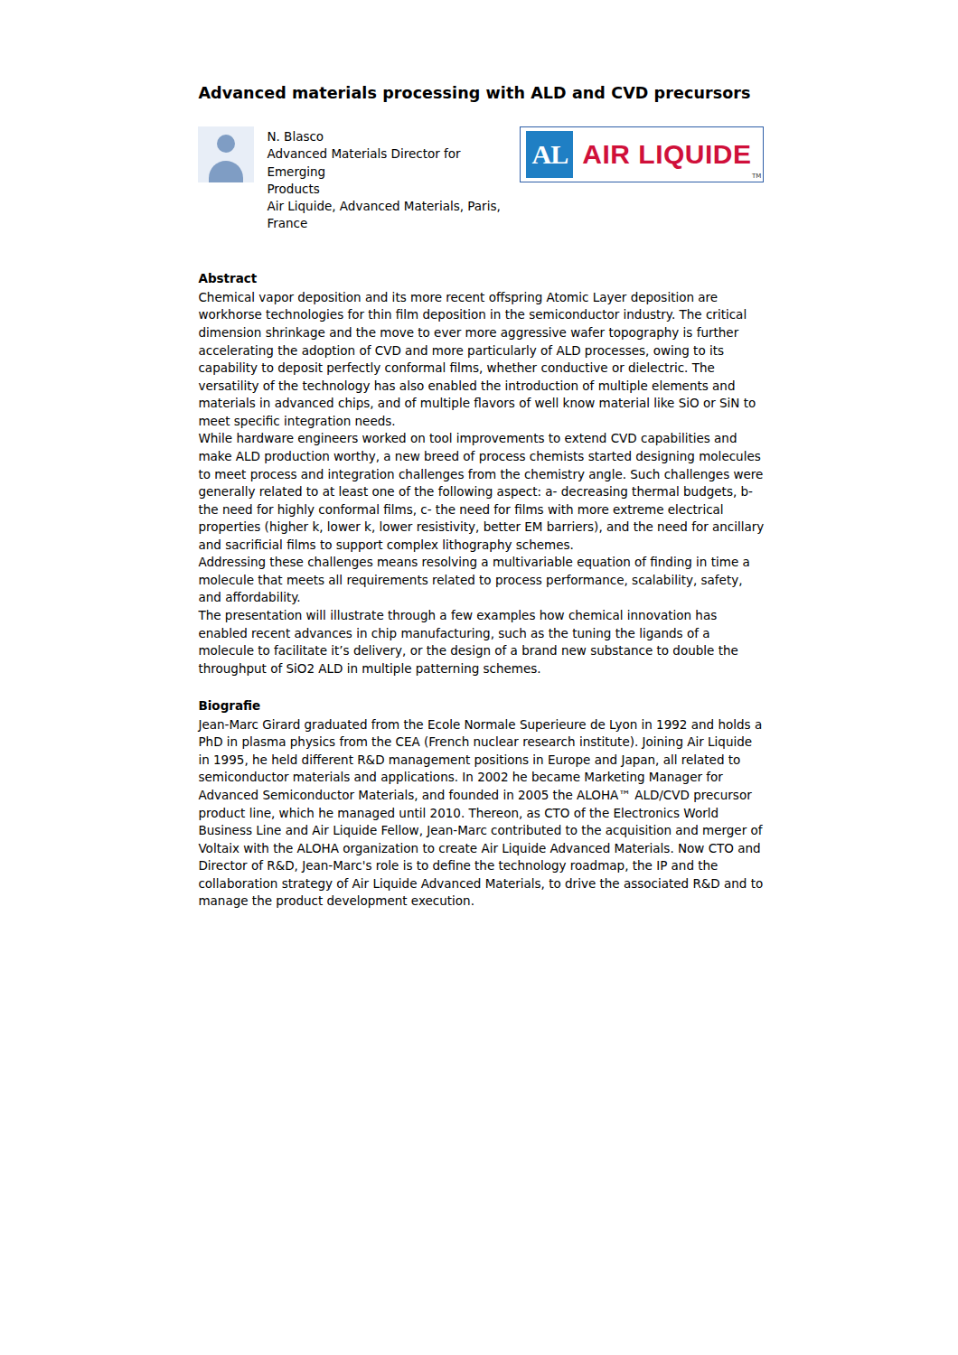Advanced materials processing with ALD and CVD precursors
N. Blasco
Advanced Materials Director for Emerging
Products
Air Liquide, Advanced Materials, Paris, France
AL
AIR LIQUIDE
TM
Abstract
Chemical vapor deposition and its more recent offspring Atomic Layer deposition are workhorse technologies for thin film deposition in the semiconductor industry. The critical dimension shrinkage and the move to ever more aggressive wafer topography is further accelerating the adoption of CVD and more particularly of ALD processes, owing to its capability to deposit perfectly conformal films, whether conductive or dielectric. The versatility of the technology has also enabled the introduction of multiple elements and materials in advanced chips, and of multiple flavors of well know material like SiO or SiN to meet specific integration needs.
While hardware engineers worked on tool improvements to extend CVD capabilities and make ALD production worthy, a new breed of process chemists started designing molecules to meet process and integration challenges from the chemistry angle. Such challenges were generally related to at least one of the following aspect: a- decreasing thermal budgets, b- the need for highly conformal films, c- the need for films with more extreme electrical properties (higher k, lower k, lower resistivity, better EM barriers), and the need for ancillary and sacrificial films to support complex lithography schemes.
Addressing these challenges means resolving a multivariable equation of finding in time a molecule that meets all requirements related to process performance, scalability, safety, and affordability.
The presentation will illustrate through a few examples how chemical innovation has enabled recent advances in chip manufacturing, such as the tuning the ligands of a molecule to facilitate it’s delivery, or the design of a brand new substance to double the throughput of SiO2 ALD in multiple patterning schemes.
Biografie
Jean-Marc Girard graduated from the Ecole Normale Superieure de Lyon in 1992 and holds a PhD in plasma physics from the CEA (French nuclear research institute). Joining Air Liquide in 1995, he held different R&D management positions in Europe and Japan, all related to semiconductor materials and applications. In 2002 he became Marketing Manager for Advanced Semiconductor Materials, and founded in 2005 the ALOHA™ ALD/CVD precursor product line, which he managed until 2010. Thereon, as CTO of the Electronics World Business Line and Air Liquide Fellow, Jean-Marc contributed to the acquisition and merger of Voltaix with the ALOHA organization to create Air Liquide Advanced Materials. Now CTO and Director of R&D, Jean-Marc's role is to define the technology roadmap, the IP and the collaboration strategy of Air Liquide Advanced Materials, to drive the associated R&D and to manage the product development execution.